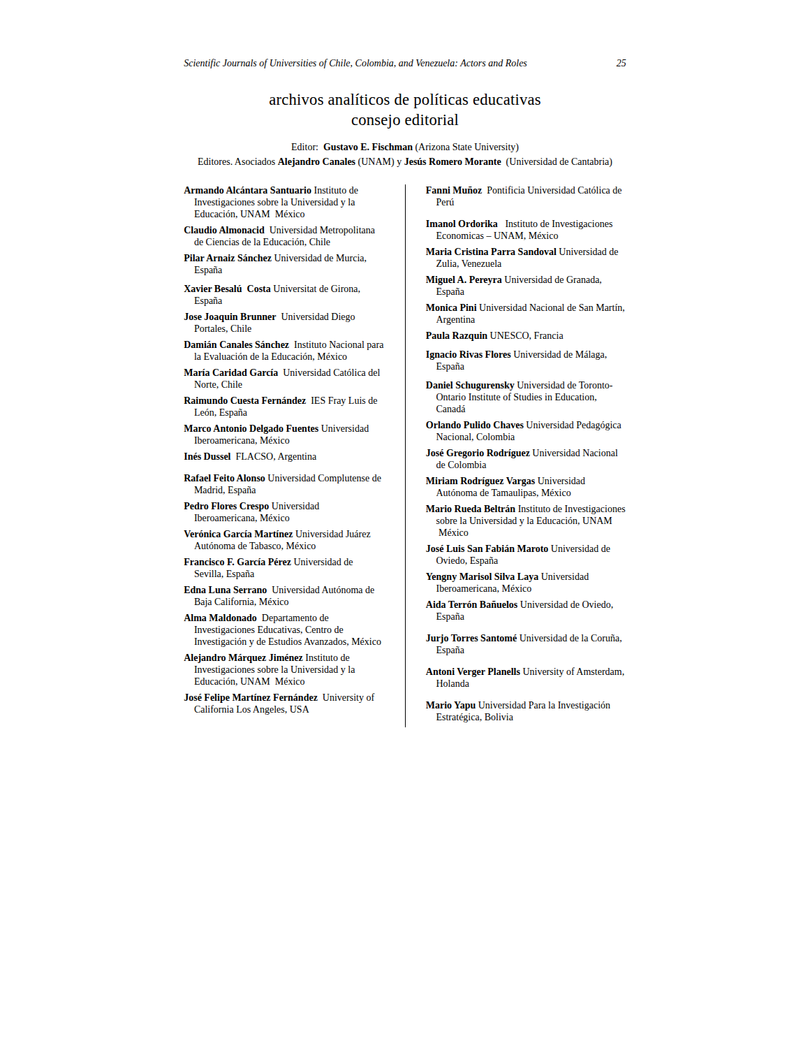Scientific Journals of Universities of Chile, Colombia, and Venezuela: Actors and Roles 25
archivos analíticos de políticas educativas
consejo editorial
Editor: Gustavo E. Fischman (Arizona State University)
Editores. Asociados Alejandro Canales (UNAM) y Jesús Romero Morante (Universidad de Cantabria)
Armando Alcántara Santuario Instituto de Investigaciones sobre la Universidad y la Educación, UNAM México
Claudio Almonacid Universidad Metropolitana de Ciencias de la Educación, Chile
Pilar Arnaiz Sánchez Universidad de Murcia, España
Xavier Besalú Costa Universitat de Girona, España
Jose Joaquin Brunner Universidad Diego Portales, Chile
Damián Canales Sánchez Instituto Nacional para la Evaluación de la Educación, México
María Caridad García Universidad Católica del Norte, Chile
Raimundo Cuesta Fernández IES Fray Luis de León, España
Marco Antonio Delgado Fuentes Universidad Iberoamericana, México
Inés Dussel FLACSO, Argentina
Rafael Feito Alonso Universidad Complutense de Madrid, España
Pedro Flores Crespo Universidad Iberoamericana, México
Verónica García Martínez Universidad Juárez Autónoma de Tabasco, México
Francisco F. García Pérez Universidad de Sevilla, España
Edna Luna Serrano Universidad Autónoma de Baja California, México
Alma Maldonado Departamento de Investigaciones Educativas, Centro de Investigación y de Estudios Avanzados, México
Alejandro Márquez Jiménez Instituto de Investigaciones sobre la Universidad y la Educación, UNAM México
José Felipe Martínez Fernández University of California Los Angeles, USA
Fanni Muñoz Pontificia Universidad Católica de Perú
Imanol Ordorika Instituto de Investigaciones Economicas – UNAM, México
Maria Cristina Parra Sandoval Universidad de Zulia, Venezuela
Miguel A. Pereyra Universidad de Granada, España
Monica Pini Universidad Nacional de San Martín, Argentina
Paula Razquin UNESCO, Francia
Ignacio Rivas Flores Universidad de Málaga, España
Daniel Schugurensky Universidad de Toronto-Ontario Institute of Studies in Education, Canadá
Orlando Pulido Chaves Universidad Pedagógica Nacional, Colombia
José Gregorio Rodríguez Universidad Nacional de Colombia
Miriam Rodríguez Vargas Universidad Autónoma de Tamaulipas, México
Mario Rueda Beltrán Instituto de Investigaciones sobre la Universidad y la Educación, UNAM México
José Luis San Fabián Maroto Universidad de Oviedo, España
Yengny Marisol Silva Laya Universidad Iberoamericana, México
Aida Terrón Bañuelos Universidad de Oviedo, España
Jurjo Torres Santomé Universidad de la Coruña, España
Antoni Verger Planells University of Amsterdam, Holanda
Mario Yapu Universidad Para la Investigación Estratégica, Bolivia